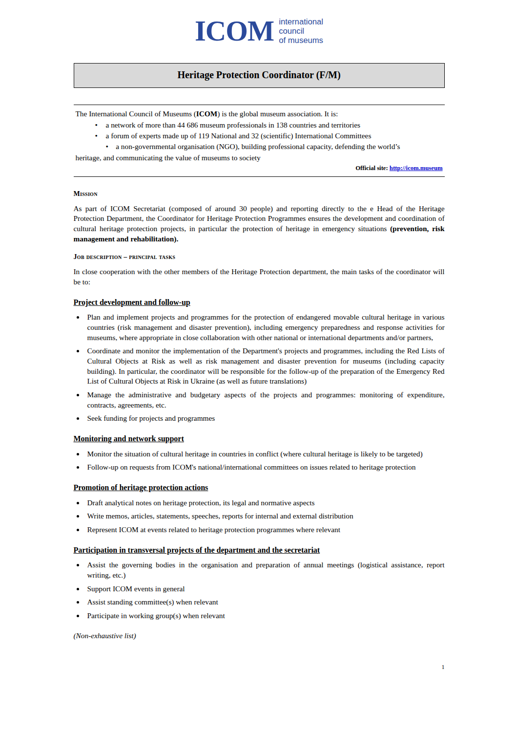ICOM international
council
of museums
Heritage Protection Coordinator (F/M)
The International Council of Museums (ICOM) is the global museum association. It is:
a network of more than 44 686 museum professionals in 138 countries and territories
a forum of experts made up of 119 National and 32 (scientific) International Committees
• a non-governmental organisation (NGO), building professional capacity, defending the world’s
heritage, and communicating the value of museums to society
Official site: http://icom.museum
Mission
As part of ICOM Secretariat (composed of around 30 people) and reporting directly to the e Head of the Heritage Protection Department, the Coordinator for Heritage Protection Programmes ensures the development and coordination of cultural heritage protection projects, in particular the protection of heritage in emergency situations (prevention, risk management and rehabilitation).
Job description – principal tasks
In close cooperation with the other members of the Heritage Protection department, the main tasks of the coordinator will be to:
Project development and follow-up
Plan and implement projects and programmes for the protection of endangered movable cultural heritage in various countries (risk management and disaster prevention), including emergency preparedness and response activities for museums, where appropriate in close collaboration with other national or international departments and/or partners,
Coordinate and monitor the implementation of the Department's projects and programmes, including the Red Lists of Cultural Objects at Risk as well as risk management and disaster prevention for museums (including capacity building). In particular, the coordinator will be responsible for the follow-up of the preparation of the Emergency Red List of Cultural Objects at Risk in Ukraine (as well as future translations)
Manage the administrative and budgetary aspects of the projects and programmes: monitoring of expenditure, contracts, agreements, etc.
Seek funding for projects and programmes
Monitoring and network support
Monitor the situation of cultural heritage in countries in conflict (where cultural heritage is likely to be targeted)
Follow-up on requests from ICOM's national/international committees on issues related to heritage protection
Promotion of heritage protection actions
Draft analytical notes on heritage protection, its legal and normative aspects
Write memos, articles, statements, speeches, reports for internal and external distribution
Represent ICOM at events related to heritage protection programmes where relevant
Participation in transversal projects of the department and the secretariat
Assist the governing bodies in the organisation and preparation of annual meetings (logistical assistance, report writing, etc.)
Support ICOM events in general
Assist standing committee(s) when relevant
Participate in working group(s) when relevant
(Non-exhaustive list)
1